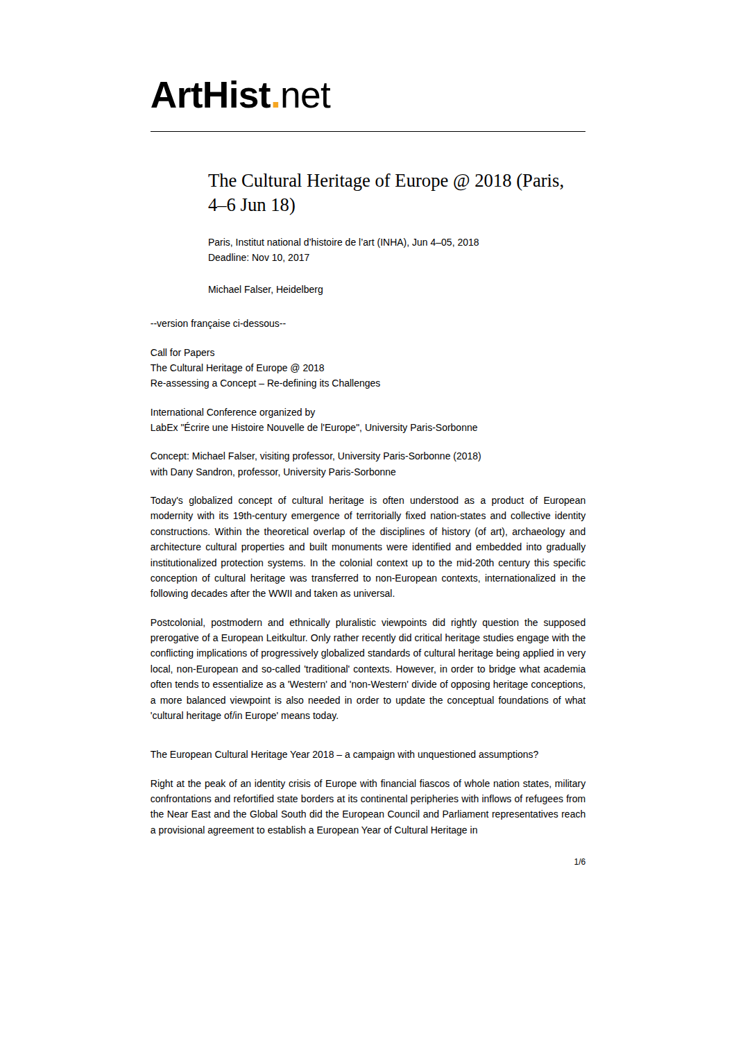ArtHist. net
The Cultural Heritage of Europe @ 2018 (Paris, 4–6 Jun 18)
Paris, Institut national d’histoire de l’art (INHA), Jun 4–05, 2018
Deadline: Nov 10, 2017
Michael Falser, Heidelberg
--version française ci-dessous--
Call for Papers
The Cultural Heritage of Europe @ 2018
Re-assessing a Concept – Re-defining its Challenges
International Conference organized by
LabEx "Écrire une Histoire Nouvelle de l'Europe", University Paris-Sorbonne
Concept: Michael Falser, visiting professor, University Paris-Sorbonne (2018)
with Dany Sandron, professor, University Paris-Sorbonne
Today's globalized concept of cultural heritage is often understood as a product of European modernity with its 19th-century emergence of territorially fixed nation-states and collective identity constructions. Within the theoretical overlap of the disciplines of history (of art), archaeology and architecture cultural properties and built monuments were identified and embedded into gradually institutionalized protection systems. In the colonial context up to the mid-20th century this specific conception of cultural heritage was transferred to non-European contexts, internationalized in the following decades after the WWII and taken as universal.
Postcolonial, postmodern and ethnically pluralistic viewpoints did rightly question the supposed prerogative of a European Leitkultur. Only rather recently did critical heritage studies engage with the conflicting implications of progressively globalized standards of cultural heritage being applied in very local, non-European and so-called 'traditional' contexts. However, in order to bridge what academia often tends to essentialize as a 'Western' and 'non-Western' divide of opposing heritage conceptions, a more balanced viewpoint is also needed in order to update the conceptual foundations of what 'cultural heritage of/in Europe' means today.
The European Cultural Heritage Year 2018 – a campaign with unquestioned assumptions?
Right at the peak of an identity crisis of Europe with financial fiascos of whole nation states, military confrontations and refortified state borders at its continental peripheries with inflows of refugees from the Near East and the Global South did the European Council and Parliament representatives reach a provisional agreement to establish a European Year of Cultural Heritage in
1/6